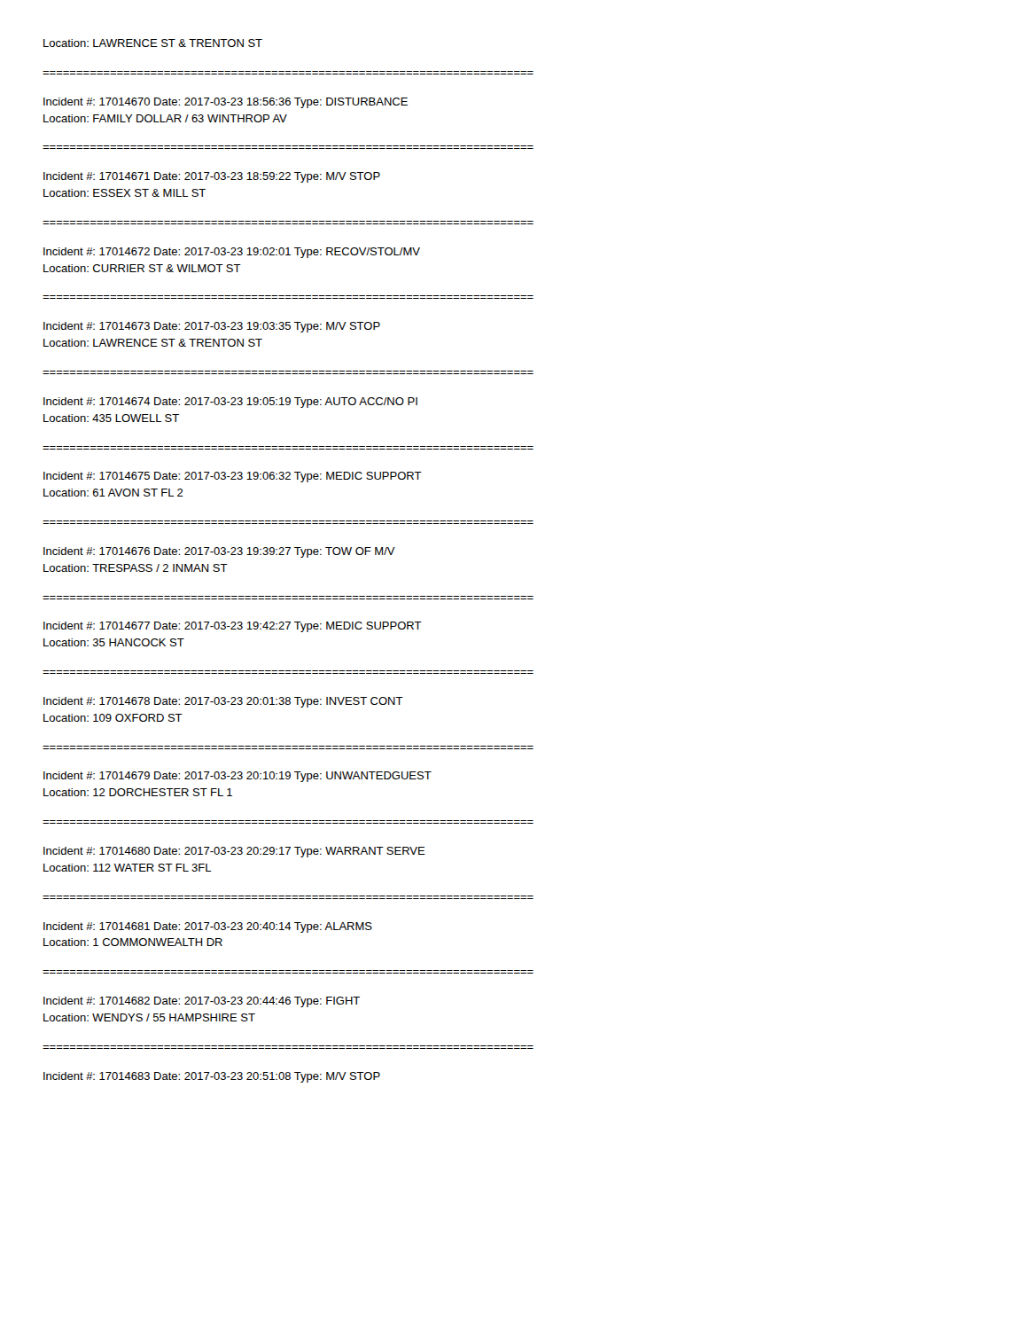Location: LAWRENCE ST & TRENTON ST
=========================================================================
Incident #: 17014670 Date: 2017-03-23 18:56:36 Type: DISTURBANCE
Location: FAMILY DOLLAR / 63 WINTHROP AV
=========================================================================
Incident #: 17014671 Date: 2017-03-23 18:59:22 Type: M/V STOP
Location: ESSEX ST & MILL ST
=========================================================================
Incident #: 17014672 Date: 2017-03-23 19:02:01 Type: RECOV/STOL/MV
Location: CURRIER ST & WILMOT ST
=========================================================================
Incident #: 17014673 Date: 2017-03-23 19:03:35 Type: M/V STOP
Location: LAWRENCE ST & TRENTON ST
=========================================================================
Incident #: 17014674 Date: 2017-03-23 19:05:19 Type: AUTO ACC/NO PI
Location: 435 LOWELL ST
=========================================================================
Incident #: 17014675 Date: 2017-03-23 19:06:32 Type: MEDIC SUPPORT
Location: 61 AVON ST FL 2
=========================================================================
Incident #: 17014676 Date: 2017-03-23 19:39:27 Type: TOW OF M/V
Location: TRESPASS / 2 INMAN ST
=========================================================================
Incident #: 17014677 Date: 2017-03-23 19:42:27 Type: MEDIC SUPPORT
Location: 35 HANCOCK ST
=========================================================================
Incident #: 17014678 Date: 2017-03-23 20:01:38 Type: INVEST CONT
Location: 109 OXFORD ST
=========================================================================
Incident #: 17014679 Date: 2017-03-23 20:10:19 Type: UNWANTEDGUEST
Location: 12 DORCHESTER ST FL 1
=========================================================================
Incident #: 17014680 Date: 2017-03-23 20:29:17 Type: WARRANT SERVE
Location: 112 WATER ST FL 3FL
=========================================================================
Incident #: 17014681 Date: 2017-03-23 20:40:14 Type: ALARMS
Location: 1 COMMONWEALTH DR
=========================================================================
Incident #: 17014682 Date: 2017-03-23 20:44:46 Type: FIGHT
Location: WENDYS / 55 HAMPSHIRE ST
=========================================================================
Incident #: 17014683 Date: 2017-03-23 20:51:08 Type: M/V STOP